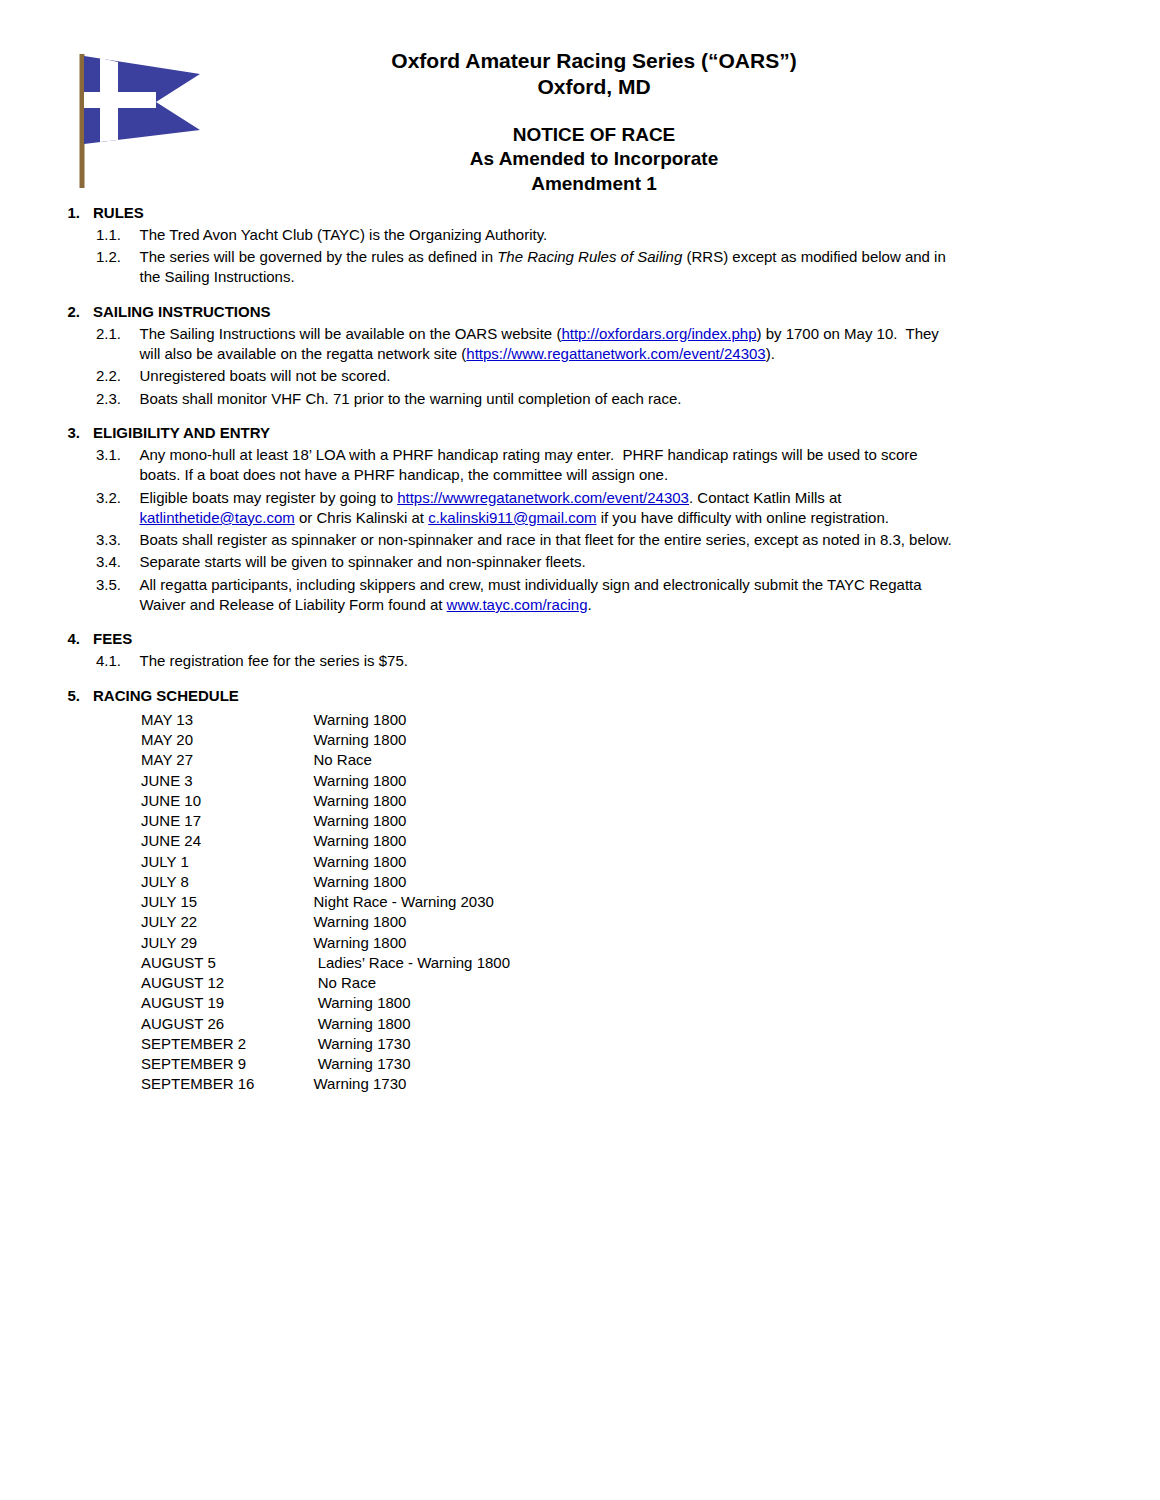Oxford Amateur Racing Series (“OARS”)
Oxford, MD
NOTICE OF RACE
As Amended to Incorporate
Amendment 1
Rules
The Tred Avon Yacht Club (TAYC) is the Organizing Authority.
The series will be governed by the rules as defined in The Racing Rules of Sailing (RRS) except as modified below and in the Sailing Instructions.
Sailing Instructions
The Sailing Instructions will be available on the OARS website (http://oxfordars.org/index.php) by 1700 on May 10. They will also be available on the regatta network site (https://www.regattanetwork.com/event/24303).
Unregistered boats will not be scored.
Boats shall monitor VHF Ch. 71 prior to the warning until completion of each race.
Eligibility and Entry
Any mono-hull at least 18’ LOA with a PHRF handicap rating may enter. PHRF handicap ratings will be used to score boats. If a boat does not have a PHRF handicap, the committee will assign one.
Eligible boats may register by going to https://wwwregatanetwork.com/event/24303. Contact Katlin Mills at katlinthetide@tayc.com or Chris Kalinski at c.kalinski911@gmail.com if you have difficulty with online registration.
Boats shall register as spinnaker or non-spinnaker and race in that fleet for the entire series, except as noted in 8.3, below.
Separate starts will be given to spinnaker and non-spinnaker fleets.
All regatta participants, including skippers and crew, must individually sign and electronically submit the TAYC Regatta Waiver and Release of Liability Form found at www.tayc.com/racing.
Fees
The registration fee for the series is $75.
Racing Schedule
| MAY 13 | Warning 1800 |
| MAY 20 | Warning 1800 |
| MAY 27 | No Race |
| JUNE 3 | Warning 1800 |
| JUNE 10 | Warning 1800 |
| JUNE 17 | Warning 1800 |
| JUNE 24 | Warning 1800 |
| JULY 1 | Warning 1800 |
| JULY 8 | Warning 1800 |
| JULY 15 | Night Race - Warning 2030 |
| JULY 22 | Warning 1800 |
| JULY 29 | Warning 1800 |
| AUGUST 5 | Ladies’ Race - Warning 1800 |
| AUGUST 12 | No Race |
| AUGUST 19 | Warning 1800 |
| AUGUST 26 | Warning 1800 |
| SEPTEMBER 2 | Warning 1730 |
| SEPTEMBER 9 | Warning 1730 |
| SEPTEMBER 16 | Warning 1730 |